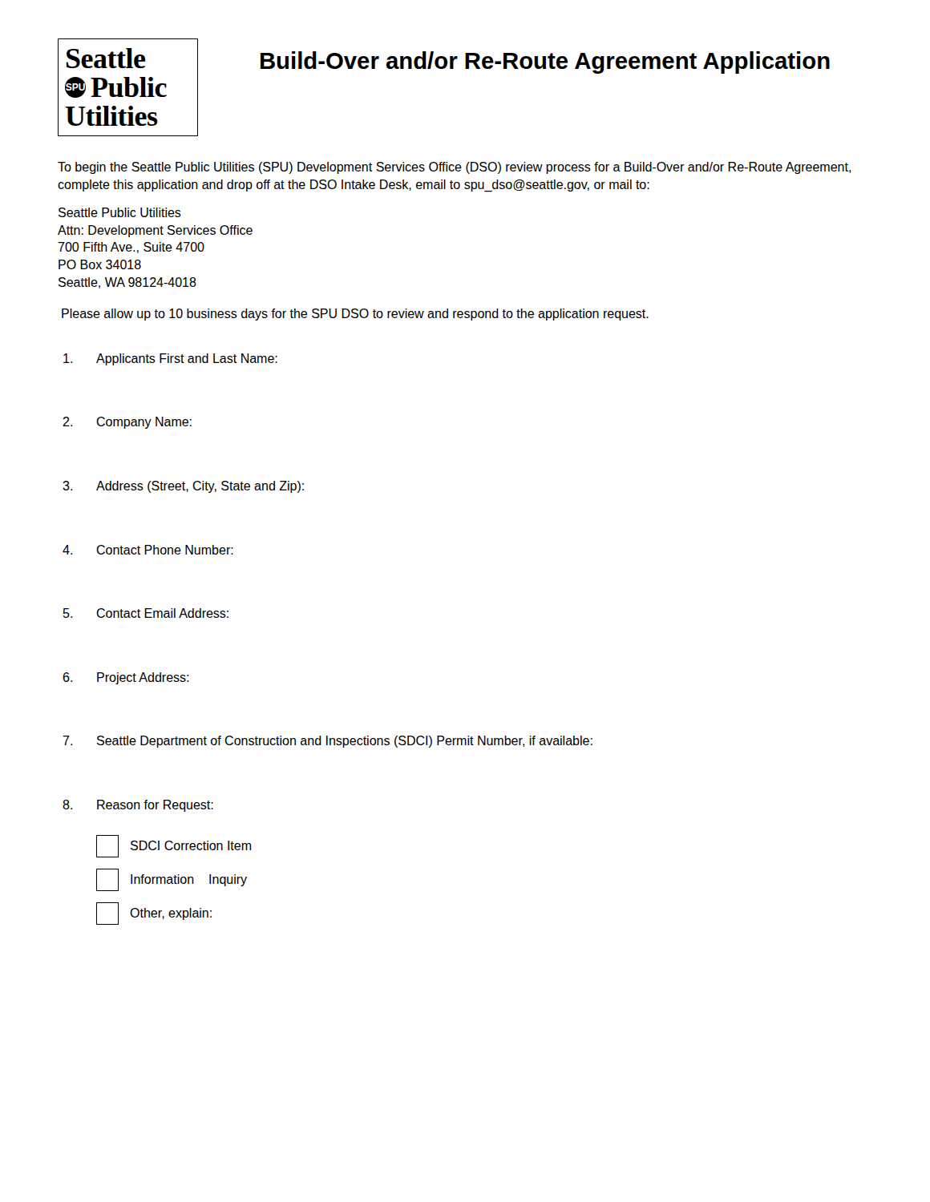Seattle
SPUPublic
Utilities
Build-Over and/or Re-Route Agreement Application
To begin the Seattle Public Utilities (SPU) Development Services Office (DSO) review process for a Build-Over and/or Re-Route Agreement, complete this application and drop off at the DSO Intake Desk, email to spu_dso@seattle.gov, or mail to:
Seattle Public Utilities
Attn: Development Services Office
700 Fifth Ave., Suite 4700
PO Box 34018
Seattle, WA 98124-4018
Please allow up to 10 business days for the SPU DSO to review and respond to the application request.
Applicants First and Last Name:
Company Name:
Address (Street, City, State and Zip):
Contact Phone Number:
Contact Email Address:
Project Address:
Seattle Department of Construction and Inspections (SDCI) Permit Number, if available:
Reason for Request:
SDCI Correction Item
Information Inquiry
Other, explain: